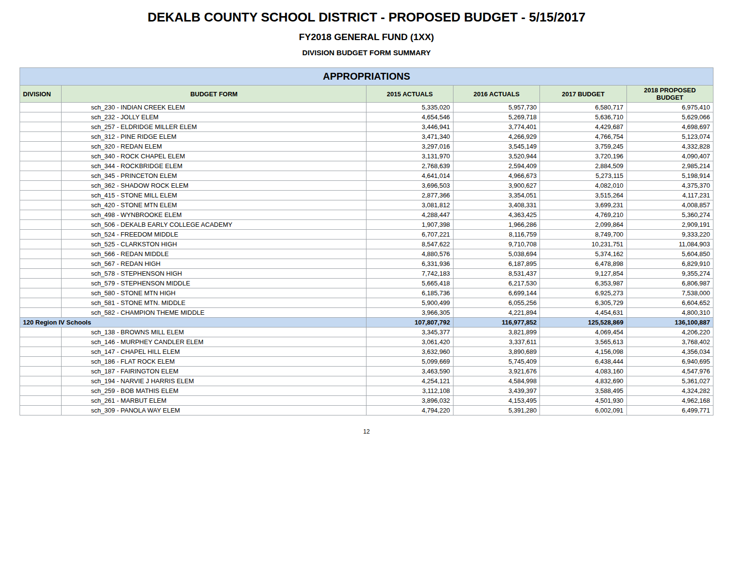DEKALB COUNTY SCHOOL DISTRICT - PROPOSED BUDGET - 5/15/2017
FY2018 GENERAL FUND (1XX)
DIVISION BUDGET FORM SUMMARY
| APPROPRIATIONS |
| --- |
| DIVISION | BUDGET FORM | 2015 ACTUALS | 2016 ACTUALS | 2017 BUDGET | 2018 PROPOSED BUDGET |
| | sch_230 - INDIAN CREEK ELEM | 5,335,020 | 5,957,730 | 6,580,717 | 6,975,410 |
| | sch_232 - JOLLY ELEM | 4,654,546 | 5,269,718 | 5,636,710 | 5,629,066 |
| | sch_257 - ELDRIDGE MILLER ELEM | 3,446,941 | 3,774,401 | 4,429,687 | 4,698,697 |
| | sch_312 - PINE RIDGE ELEM | 3,471,340 | 4,266,929 | 4,766,754 | 5,123,074 |
| | sch_320 - REDAN ELEM | 3,297,016 | 3,545,149 | 3,759,245 | 4,332,828 |
| | sch_340 - ROCK CHAPEL ELEM | 3,131,970 | 3,520,944 | 3,720,196 | 4,090,407 |
| | sch_344 - ROCKBRIDGE ELEM | 2,768,639 | 2,594,409 | 2,884,509 | 2,985,214 |
| | sch_345 - PRINCETON ELEM | 4,641,014 | 4,966,673 | 5,273,115 | 5,198,914 |
| | sch_362 - SHADOW ROCK ELEM | 3,696,503 | 3,900,627 | 4,082,010 | 4,375,370 |
| | sch_415 - STONE MILL ELEM | 2,877,366 | 3,354,051 | 3,515,264 | 4,117,231 |
| | sch_420 - STONE MTN ELEM | 3,081,812 | 3,408,331 | 3,699,231 | 4,008,857 |
| | sch_498 - WYNBROOKE ELEM | 4,288,447 | 4,363,425 | 4,769,210 | 5,360,274 |
| | sch_506 - DEKALB EARLY COLLEGE ACADEMY | 1,907,398 | 1,966,286 | 2,099,864 | 2,909,191 |
| | sch_524 - FREEDOM MIDDLE | 6,707,221 | 8,116,759 | 8,749,700 | 9,333,220 |
| | sch_525 - CLARKSTON HIGH | 8,547,622 | 9,710,708 | 10,231,751 | 11,084,903 |
| | sch_566 - REDAN MIDDLE | 4,880,576 | 5,038,694 | 5,374,162 | 5,604,850 |
| | sch_567 - REDAN HIGH | 6,331,936 | 6,187,895 | 6,478,898 | 6,829,910 |
| | sch_578 - STEPHENSON HIGH | 7,742,183 | 8,531,437 | 9,127,854 | 9,355,274 |
| | sch_579 - STEPHENSON MIDDLE | 5,665,418 | 6,217,530 | 6,353,987 | 6,806,987 |
| | sch_580 - STONE MTN HIGH | 6,185,736 | 6,699,144 | 6,925,273 | 7,538,000 |
| | sch_581 - STONE MTN. MIDDLE | 5,900,499 | 6,055,256 | 6,305,729 | 6,604,652 |
| | sch_582 - CHAMPION THEME MIDDLE | 3,966,305 | 4,221,894 | 4,454,631 | 4,800,310 |
| 120 Region IV Schools | 107,807,792 | 116,977,852 | 125,528,869 | 136,100,887 |
| | sch_138 - BROWNS MILL ELEM | 3,345,377 | 3,821,899 | 4,069,454 | 4,206,220 |
| | sch_146 - MURPHEY CANDLER ELEM | 3,061,420 | 3,337,611 | 3,565,613 | 3,768,402 |
| | sch_147 - CHAPEL HILL ELEM | 3,632,960 | 3,890,689 | 4,156,098 | 4,356,034 |
| | sch_186 - FLAT ROCK ELEM | 5,099,669 | 5,745,409 | 6,438,444 | 6,940,695 |
| | sch_187 - FAIRINGTON ELEM | 3,463,590 | 3,921,676 | 4,083,160 | 4,547,976 |
| | sch_194 - NARVIE J HARRIS ELEM | 4,254,121 | 4,584,998 | 4,832,690 | 5,361,027 |
| | sch_259 - BOB MATHIS ELEM | 3,112,108 | 3,439,397 | 3,588,495 | 4,324,282 |
| | sch_261 - MARBUT ELEM | 3,896,032 | 4,153,495 | 4,501,930 | 4,962,168 |
| | sch_309 - PANOLA WAY ELEM | 4,794,220 | 5,391,280 | 6,002,091 | 6,499,771 |
12